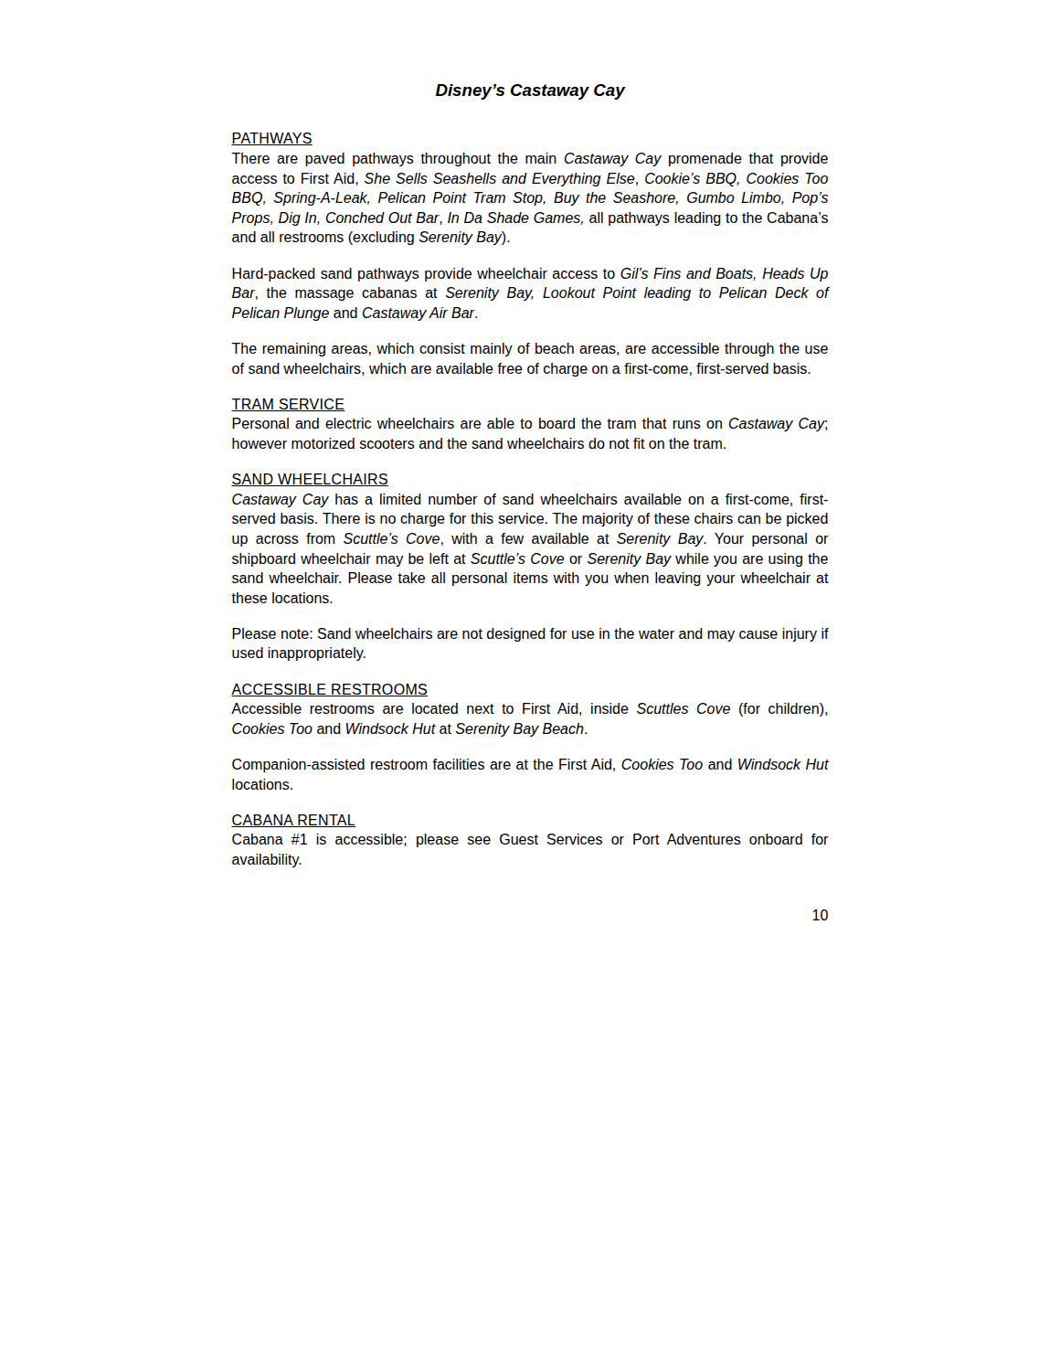Disney’s Castaway Cay
PATHWAYS
There are paved pathways throughout the main Castaway Cay promenade that provide access to First Aid, She Sells Seashells and Everything Else, Cookie’s BBQ, Cookies Too BBQ, Spring-A-Leak, Pelican Point Tram Stop, Buy the Seashore, Gumbo Limbo, Pop’s Props, Dig In, Conched Out Bar, In Da Shade Games, all pathways leading to the Cabana’s and all restrooms (excluding Serenity Bay).
Hard-packed sand pathways provide wheelchair access to Gil’s Fins and Boats, Heads Up Bar, the massage cabanas at Serenity Bay, Lookout Point leading to Pelican Deck of Pelican Plunge and Castaway Air Bar.
The remaining areas, which consist mainly of beach areas, are accessible through the use of sand wheelchairs, which are available free of charge on a first-come, first-served basis.
TRAM SERVICE
Personal and electric wheelchairs are able to board the tram that runs on Castaway Cay; however motorized scooters and the sand wheelchairs do not fit on the tram.
SAND WHEELCHAIRS
Castaway Cay has a limited number of sand wheelchairs available on a first-come, first-served basis. There is no charge for this service. The majority of these chairs can be picked up across from Scuttle’s Cove, with a few available at Serenity Bay. Your personal or shipboard wheelchair may be left at Scuttle’s Cove or Serenity Bay while you are using the sand wheelchair. Please take all personal items with you when leaving your wheelchair at these locations.
Please note: Sand wheelchairs are not designed for use in the water and may cause injury if used inappropriately.
ACCESSIBLE RESTROOMS
Accessible restrooms are located next to First Aid, inside Scuttles Cove (for children), Cookies Too and Windsock Hut at Serenity Bay Beach.
Companion-assisted restroom facilities are at the First Aid, Cookies Too and Windsock Hut locations.
CABANA RENTAL
Cabana #1 is accessible; please see Guest Services or Port Adventures onboard for availability.
10